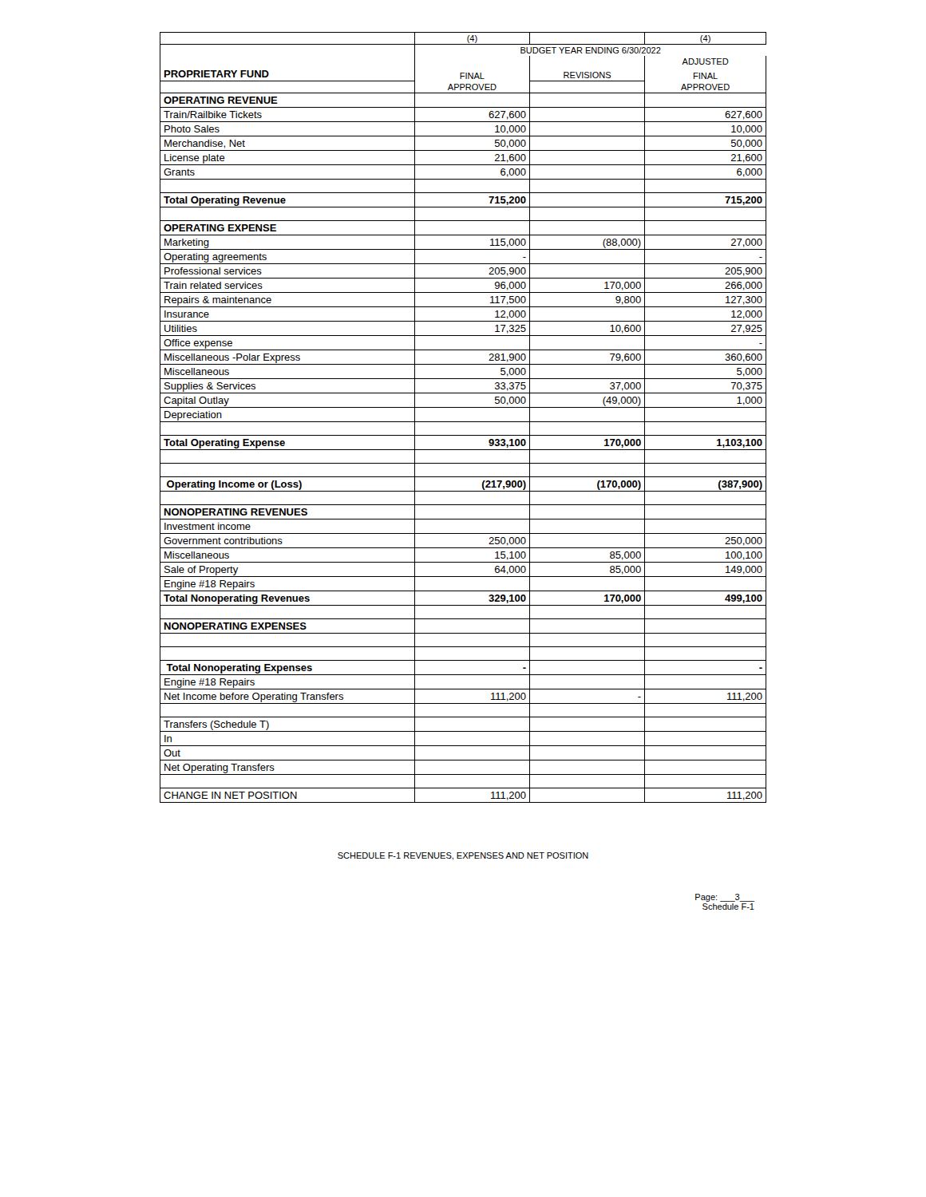| | (4) | | (4) |
| | BUDGET YEAR ENDING 6/30/2022 |
| | | | ADJUSTED |
| PROPRIETARY FUND | FINAL | REVISIONS | FINAL |
| | APPROVED | | APPROVED |
| OPERATING REVENUE | | | |
| Train/Railbike Tickets | 627,600 | | 627,600 |
| Photo Sales | 10,000 | | 10,000 |
| Merchandise, Net | 50,000 | | 50,000 |
| License plate | 21,600 | | 21,600 |
| Grants | 6,000 | | 6,000 |
| Total Operating Revenue | 715,200 | | 715,200 |
| OPERATING EXPENSE | | | |
| Marketing | 115,000 | (88,000) | 27,000 |
| Operating agreements | - | | - |
| Professional services | 205,900 | | 205,900 |
| Train related services | 96,000 | 170,000 | 266,000 |
| Repairs & maintenance | 117,500 | 9,800 | 127,300 |
| Insurance | 12,000 | | 12,000 |
| Utilities | 17,325 | 10,600 | 27,925 |
| Office expense | | | - |
| Miscellaneous -Polar Express | 281,900 | 79,600 | 360,600 |
| Miscellaneous | 5,000 | | 5,000 |
| Supplies & Services | 33,375 | 37,000 | 70,375 |
| Capital Outlay | 50,000 | (49,000) | 1,000 |
| Depreciation | | | |
| Total Operating Expense | 933,100 | 170,000 | 1,103,100 |
| Operating Income or (Loss) | (217,900) | (170,000) | (387,900) |
| NONOPERATING REVENUES | | | |
| Investment income | | | |
| Government contributions | 250,000 | | 250,000 |
| Miscellaneous | 15,100 | 85,000 | 100,100 |
| Sale of Property | 64,000 | 85,000 | 149,000 |
| Engine #18 Repairs | | | |
| Total Nonoperating Revenues | 329,100 | 170,000 | 499,100 |
| NONOPERATING EXPENSES | | | |
| Total Nonoperating Expenses | - | | - |
| Engine #18 Repairs | | | |
| Net Income before Operating Transfers | 111,200 | - | 111,200 |
| Transfers (Schedule T) | | | |
| In | | | |
| Out | | | |
| Net Operating Transfers | | | |
| CHANGE IN NET POSITION | 111,200 | | 111,200 |
SCHEDULE F-1 REVENUES, EXPENSES AND NET POSITION
Page: ___3___
Schedule F-1